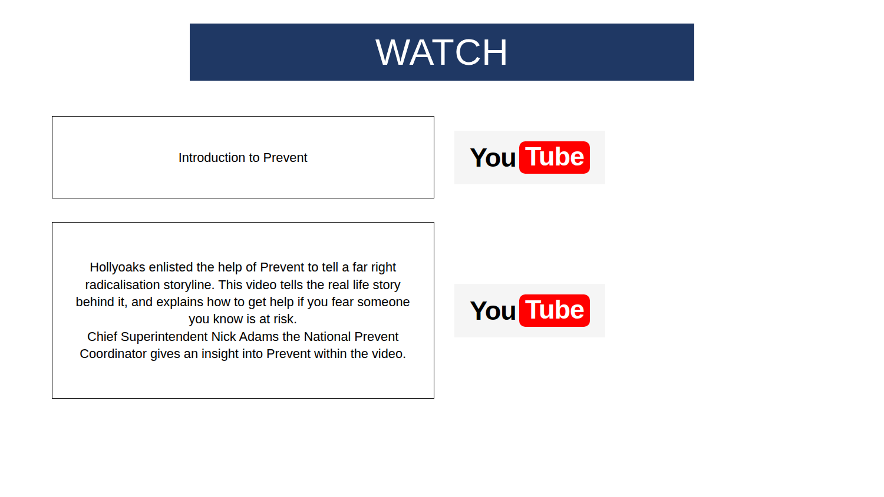WATCH
Introduction to Prevent
You Tube
Hollyoaks enlisted the help of Prevent to tell a far right radicalisation storyline. This video tells the real life story behind it, and explains how to get help if you fear someone you know is at risk.
Chief Superintendent Nick Adams the National Prevent Coordinator gives an insight into Prevent within the video.
You Tube